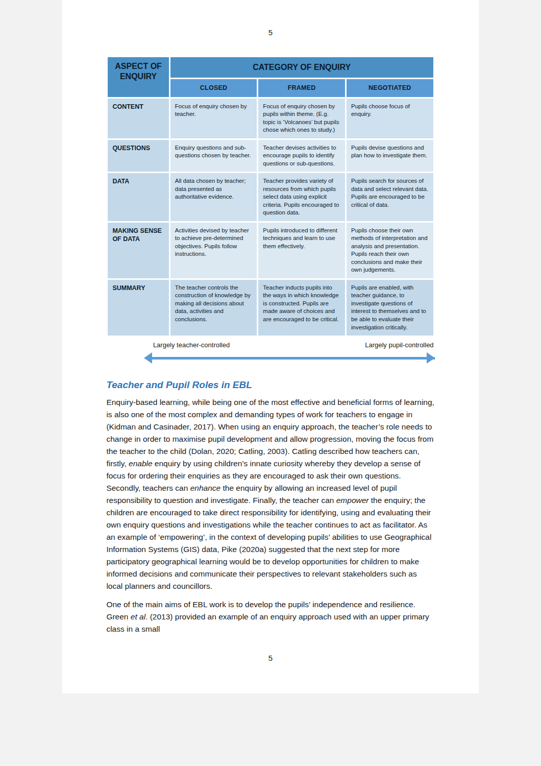5
| ASPECT OF ENQUIRY | CATEGORY OF ENQUIRY |
| --- | --- |
| CLOSED | FRAMED | NEGOTIATED |
| CONTENT | Focus of enquiry chosen by teacher. | Focus of enquiry chosen by pupils within theme. (E.g. topic is ‘Volcanoes’ but pupils chose which ones to study.) | Pupils choose focus of enquiry. |
| QUESTIONS | Enquiry questions and sub-questions chosen by teacher. | Teacher devises activities to encourage pupils to identify questions or sub-questions. | Pupils devise questions and plan how to investigate them. |
| DATA | All data chosen by teacher; data presented as authoritative evidence. | Teacher provides variety of resources from which pupils select data using explicit criteria. Pupils encouraged to question data. | Pupils search for sources of data and select relevant data. Pupils are encouraged to be critical of data. |
| MAKING SENSE OF DATA | Activities devised by teacher to achieve pre-determined objectives. Pupils follow instructions. | Pupils introduced to different techniques and learn to use them effectively. | Pupils choose their own methods of interpretation and analysis and presentation. Pupils reach their own conclusions and make their own judgements. |
| SUMMARY | The teacher controls the construction of knowledge by making all decisions about data, activities and conclusions. | Teacher inducts pupils into the ways in which knowledge is constructed. Pupils are made aware of choices and are encouraged to be critical. | Pupils are enabled, with teacher guidance, to investigate questions of interest to themselves and to be able to evaluate their investigation critically. |
Largely teacher-controlled Largely pupil-controlled
Teacher and Pupil Roles in EBL
Enquiry-based learning, while being one of the most effective and beneficial forms of learning, is also one of the most complex and demanding types of work for teachers to engage in (Kidman and Casinader, 2017). When using an enquiry approach, the teacher’s role needs to change in order to maximise pupil development and allow progression, moving the focus from the teacher to the child (Dolan, 2020; Catling, 2003). Catling described how teachers can, firstly, enable enquiry by using children’s innate curiosity whereby they develop a sense of focus for ordering their enquiries as they are encouraged to ask their own questions. Secondly, teachers can enhance the enquiry by allowing an increased level of pupil responsibility to question and investigate. Finally, the teacher can empower the enquiry; the children are encouraged to take direct responsibility for identifying, using and evaluating their own enquiry questions and investigations while the teacher continues to act as facilitator. As an example of ‘empowering’, in the context of developing pupils’ abilities to use Geographical Information Systems (GIS) data, Pike (2020a) suggested that the next step for more participatory geographical learning would be to develop opportunities for children to make informed decisions and communicate their perspectives to relevant stakeholders such as local planners and councillors.
One of the main aims of EBL work is to develop the pupils’ independence and resilience. Green et al. (2013) provided an example of an enquiry approach used with an upper primary class in a small
5